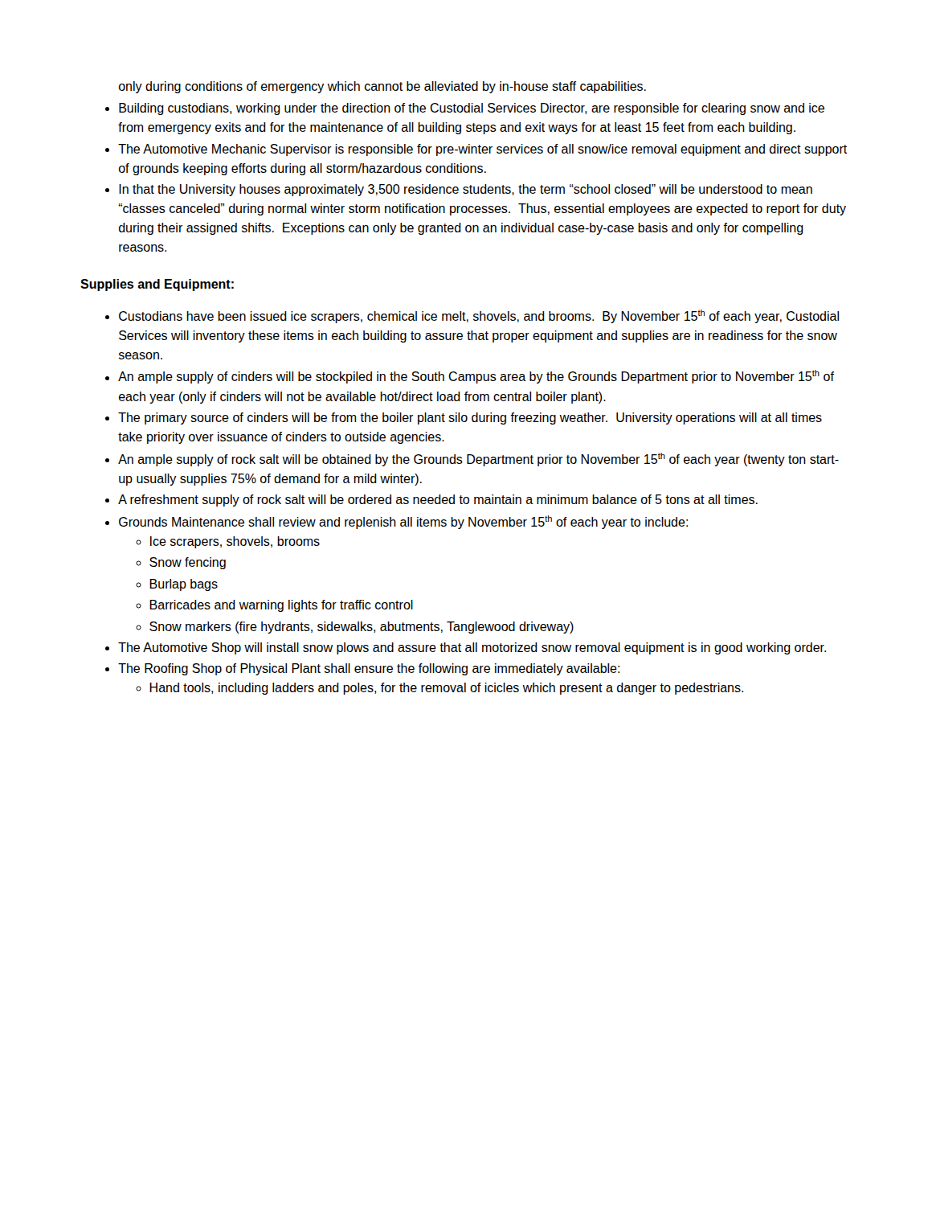only during conditions of emergency which cannot be alleviated by in-house staff capabilities.
Building custodians, working under the direction of the Custodial Services Director, are responsible for clearing snow and ice from emergency exits and for the maintenance of all building steps and exit ways for at least 15 feet from each building.
The Automotive Mechanic Supervisor is responsible for pre-winter services of all snow/ice removal equipment and direct support of grounds keeping efforts during all storm/hazardous conditions.
In that the University houses approximately 3,500 residence students, the term “school closed” will be understood to mean “classes canceled” during normal winter storm notification processes. Thus, essential employees are expected to report for duty during their assigned shifts. Exceptions can only be granted on an individual case-by-case basis and only for compelling reasons.
Supplies and Equipment:
Custodians have been issued ice scrapers, chemical ice melt, shovels, and brooms. By November 15th of each year, Custodial Services will inventory these items in each building to assure that proper equipment and supplies are in readiness for the snow season.
An ample supply of cinders will be stockpiled in the South Campus area by the Grounds Department prior to November 15th of each year (only if cinders will not be available hot/direct load from central boiler plant).
The primary source of cinders will be from the boiler plant silo during freezing weather. University operations will at all times take priority over issuance of cinders to outside agencies.
An ample supply of rock salt will be obtained by the Grounds Department prior to November 15th of each year (twenty ton start-up usually supplies 75% of demand for a mild winter).
A refreshment supply of rock salt will be ordered as needed to maintain a minimum balance of 5 tons at all times.
Grounds Maintenance shall review and replenish all items by November 15th of each year to include:
Ice scrapers, shovels, brooms
Snow fencing
Burlap bags
Barricades and warning lights for traffic control
Snow markers (fire hydrants, sidewalks, abutments, Tanglewood driveway)
The Automotive Shop will install snow plows and assure that all motorized snow removal equipment is in good working order.
The Roofing Shop of Physical Plant shall ensure the following are immediately available:
Hand tools, including ladders and poles, for the removal of icicles which present a danger to pedestrians.